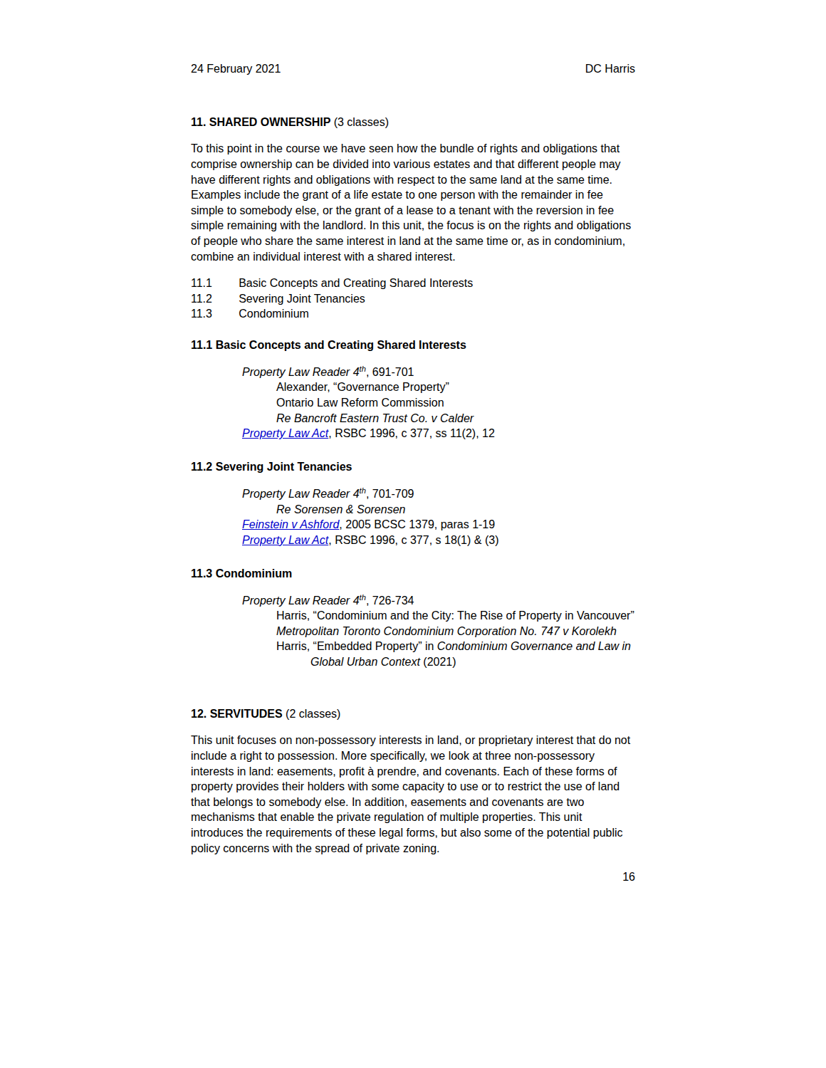24 February 2021 DC Harris
11. SHARED OWNERSHIP (3 classes)
To this point in the course we have seen how the bundle of rights and obligations that comprise ownership can be divided into various estates and that different people may have different rights and obligations with respect to the same land at the same time. Examples include the grant of a life estate to one person with the remainder in fee simple to somebody else, or the grant of a lease to a tenant with the reversion in fee simple remaining with the landlord. In this unit, the focus is on the rights and obligations of people who share the same interest in land at the same time or, as in condominium, combine an individual interest with a shared interest.
11.1 Basic Concepts and Creating Shared Interests
11.2 Severing Joint Tenancies
11.3 Condominium
11.1 Basic Concepts and Creating Shared Interests
Property Law Reader 4th, 691-701
Alexander, “Governance Property”
Ontario Law Reform Commission
Re Bancroft Eastern Trust Co. v Calder
Property Law Act, RSBC 1996, c 377, ss 11(2), 12
11.2 Severing Joint Tenancies
Property Law Reader 4th, 701-709
Re Sorensen & Sorensen
Feinstein v Ashford, 2005 BCSC 1379, paras 1-19
Property Law Act, RSBC 1996, c 377, s 18(1) & (3)
11.3 Condominium
Property Law Reader 4th, 726-734
Harris, “Condominium and the City: The Rise of Property in Vancouver”
Metropolitan Toronto Condominium Corporation No. 747 v Korolekh
Harris, “Embedded Property” in Condominium Governance and Law in Global Urban Context (2021)
12. SERVITUDES (2 classes)
This unit focuses on non-possessory interests in land, or proprietary interest that do not include a right to possession. More specifically, we look at three non-possessory interests in land: easements, profit à prendre, and covenants. Each of these forms of property provides their holders with some capacity to use or to restrict the use of land that belongs to somebody else. In addition, easements and covenants are two mechanisms that enable the private regulation of multiple properties. This unit introduces the requirements of these legal forms, but also some of the potential public policy concerns with the spread of private zoning.
16